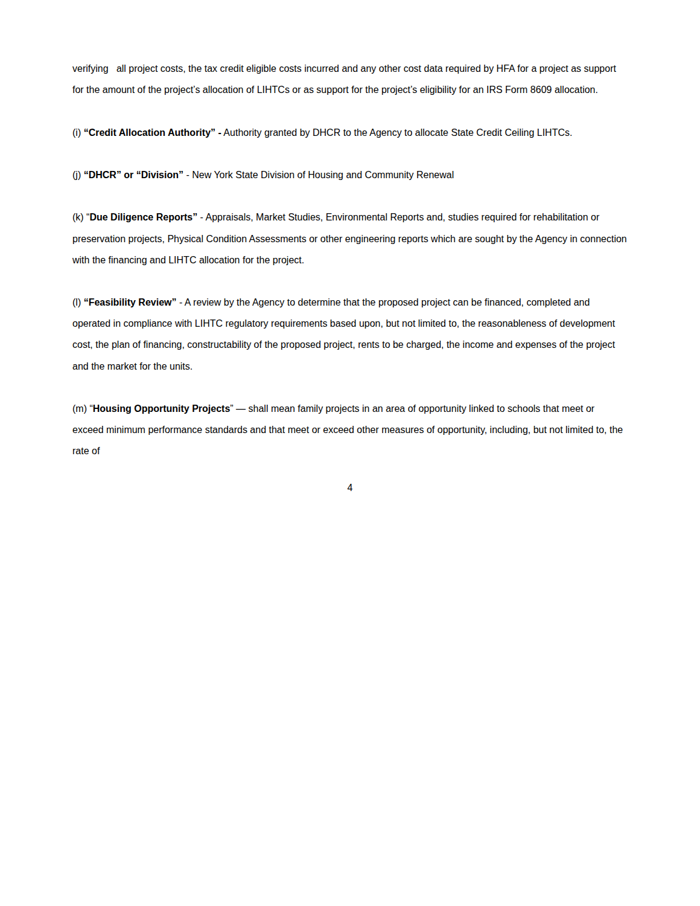verifying all project costs, the tax credit eligible costs incurred and any other cost data required by HFA for a project as support for the amount of the project’s allocation of LIHTCs or as support for the project’s eligibility for an IRS Form 8609 allocation.
(i) “Credit Allocation Authority” - Authority granted by DHCR to the Agency to allocate State Credit Ceiling LIHTCs.
(j) “DHCR” or “Division” - New York State Division of Housing and Community Renewal
(k) “Due Diligence Reports” - Appraisals, Market Studies, Environmental Reports and, studies required for rehabilitation or preservation projects, Physical Condition Assessments or other engineering reports which are sought by the Agency in connection with the financing and LIHTC allocation for the project.
(l) “Feasibility Review” - A review by the Agency to determine that the proposed project can be financed, completed and operated in compliance with LIHTC regulatory requirements based upon, but not limited to, the reasonableness of development cost, the plan of financing, constructability of the proposed project, rents to be charged, the income and expenses of the project and the market for the units.
(m) “Housing Opportunity Projects” — shall mean family projects in an area of opportunity linked to schools that meet or exceed minimum performance standards and that meet or exceed other measures of opportunity, including, but not limited to, the rate of
4